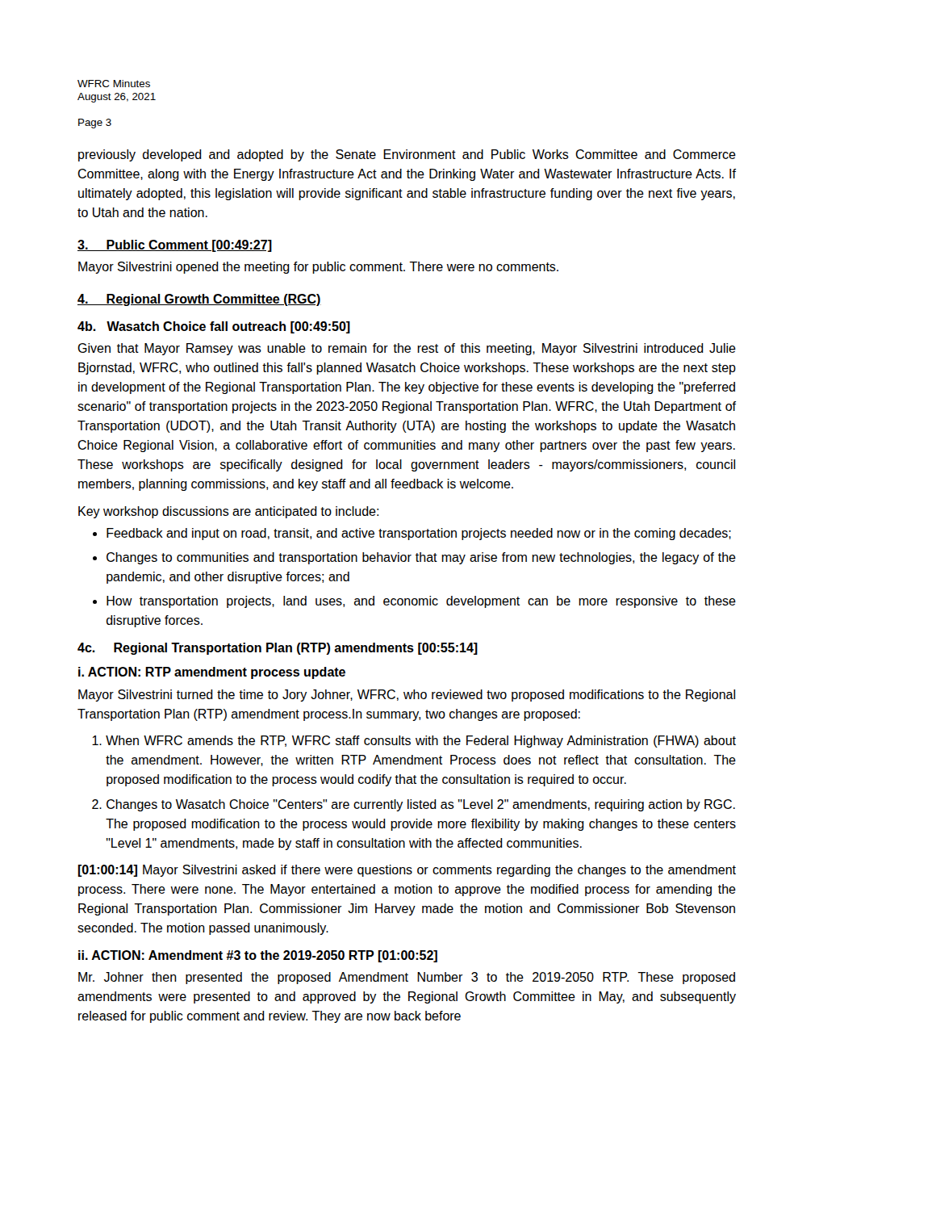WFRC Minutes
August 26, 2021
Page 3
previously developed and adopted by the Senate Environment and Public Works Committee and Commerce Committee, along with the Energy Infrastructure Act and the Drinking Water and Wastewater Infrastructure Acts. If ultimately adopted, this legislation will provide significant and stable infrastructure funding over the next five years, to Utah and the nation.
3. Public Comment [00:49:27]
Mayor Silvestrini opened the meeting for public comment. There were no comments.
4. Regional Growth Committee (RGC)
4b. Wasatch Choice fall outreach [00:49:50]
Given that Mayor Ramsey was unable to remain for the rest of this meeting, Mayor Silvestrini introduced Julie Bjornstad, WFRC, who outlined this fall's planned Wasatch Choice workshops. These workshops are the next step in development of the Regional Transportation Plan. The key objective for these events is developing the "preferred scenario" of transportation projects in the 2023-2050 Regional Transportation Plan. WFRC, the Utah Department of Transportation (UDOT), and the Utah Transit Authority (UTA) are hosting the workshops to update the Wasatch Choice Regional Vision, a collaborative effort of communities and many other partners over the past few years. These workshops are specifically designed for local government leaders - mayors/commissioners, council members, planning commissions, and key staff and all feedback is welcome.
Key workshop discussions are anticipated to include:
Feedback and input on road, transit, and active transportation projects needed now or in the coming decades;
Changes to communities and transportation behavior that may arise from new technologies, the legacy of the pandemic, and other disruptive forces; and
How transportation projects, land uses, and economic development can be more responsive to these disruptive forces.
4c. Regional Transportation Plan (RTP) amendments [00:55:14]
i. ACTION: RTP amendment process update
Mayor Silvestrini turned the time to Jory Johner, WFRC, who reviewed two proposed modifications to the Regional Transportation Plan (RTP) amendment process.In summary, two changes are proposed:
When WFRC amends the RTP, WFRC staff consults with the Federal Highway Administration (FHWA) about the amendment. However, the written RTP Amendment Process does not reflect that consultation. The proposed modification to the process would codify that the consultation is required to occur.
Changes to Wasatch Choice "Centers" are currently listed as "Level 2" amendments, requiring action by RGC. The proposed modification to the process would provide more flexibility by making changes to these centers "Level 1" amendments, made by staff in consultation with the affected communities.
[01:00:14] Mayor Silvestrini asked if there were questions or comments regarding the changes to the amendment process. There were none. The Mayor entertained a motion to approve the modified process for amending the Regional Transportation Plan. Commissioner Jim Harvey made the motion and Commissioner Bob Stevenson seconded. The motion passed unanimously.
ii. ACTION: Amendment #3 to the 2019-2050 RTP [01:00:52]
Mr. Johner then presented the proposed Amendment Number 3 to the 2019-2050 RTP. These proposed amendments were presented to and approved by the Regional Growth Committee in May, and subsequently released for public comment and review. They are now back before